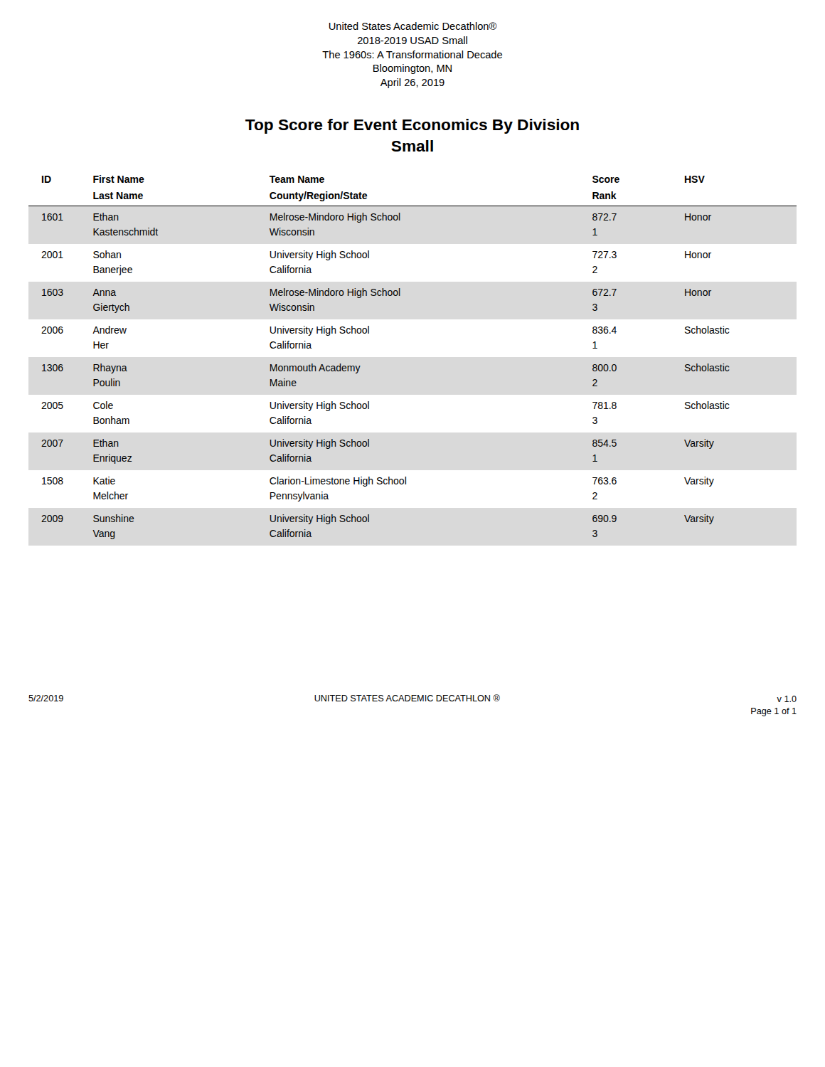United States Academic Decathlon®
2018-2019 USAD Small
The 1960s: A Transformational Decade
Bloomington, MN
April 26, 2019
Top Score for Event Economics By Division
Small
| ID | First Name | Team Name | Score | HSV |
| --- | --- | --- | --- | --- |
| | Last Name | County/Region/State | Rank | |
| 1601 | Ethan Kastenschmidt | Melrose-Mindoro High School Wisconsin | 872.7 1 | Honor |
| 2001 | Sohan Banerjee | University High School California | 727.3 2 | Honor |
| 1603 | Anna Giertych | Melrose-Mindoro High School Wisconsin | 672.7 3 | Honor |
| 2006 | Andrew Her | University High School California | 836.4 1 | Scholastic |
| 1306 | Rhayna Poulin | Monmouth Academy Maine | 800.0 2 | Scholastic |
| 2005 | Cole Bonham | University High School California | 781.8 3 | Scholastic |
| 2007 | Ethan Enriquez | University High School California | 854.5 1 | Varsity |
| 1508 | Katie Melcher | Clarion-Limestone High School Pennsylvania | 763.6 2 | Varsity |
| 2009 | Sunshine Vang | University High School California | 690.9 3 | Varsity |
v 1.0
Page 1 of 1
5/2/2019
UNITED STATES ACADEMIC DECATHLON ®